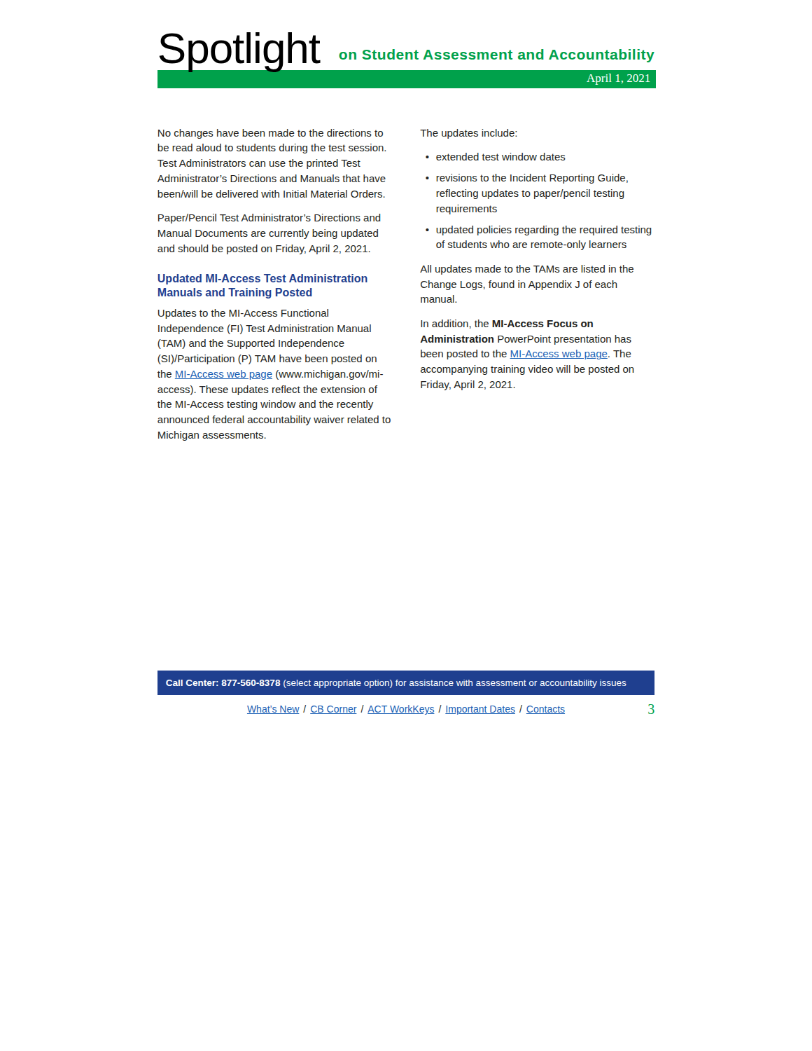Spotlight
on Student Assessment and Accountability
April 1, 2021
No changes have been made to the directions to be read aloud to students during the test session. Test Administrators can use the printed Test Administrator’s Directions and Manuals that have been/will be delivered with Initial Material Orders.
Paper/Pencil Test Administrator’s Directions and Manual Documents are currently being updated and should be posted on Friday, April 2, 2021.
Updated MI-Access Test Administration Manuals and Training Posted
Updates to the MI-Access Functional Independence (FI) Test Administration Manual (TAM) and the Supported Independence (SI)/Participation (P) TAM have been posted on the MI-Access web page (www.michigan.gov/mi-access). These updates reflect the extension of the MI-Access testing window and the recently announced federal accountability waiver related to Michigan assessments.
The updates include:
extended test window dates
revisions to the Incident Reporting Guide, reflecting updates to paper/pencil testing requirements
updated policies regarding the required testing of students who are remote-only learners
All updates made to the TAMs are listed in the Change Logs, found in Appendix J of each manual.
In addition, the MI-Access Focus on Administration PowerPoint presentation has been posted to the MI-Access web page. The accompanying training video will be posted on Friday, April 2, 2021.
Call Center: 877-560-8378 (select appropriate option) for assistance with assessment or accountability issues
What’s New/ CB Corner/ ACT WorkKeys/ Important Dates/ Contacts 3